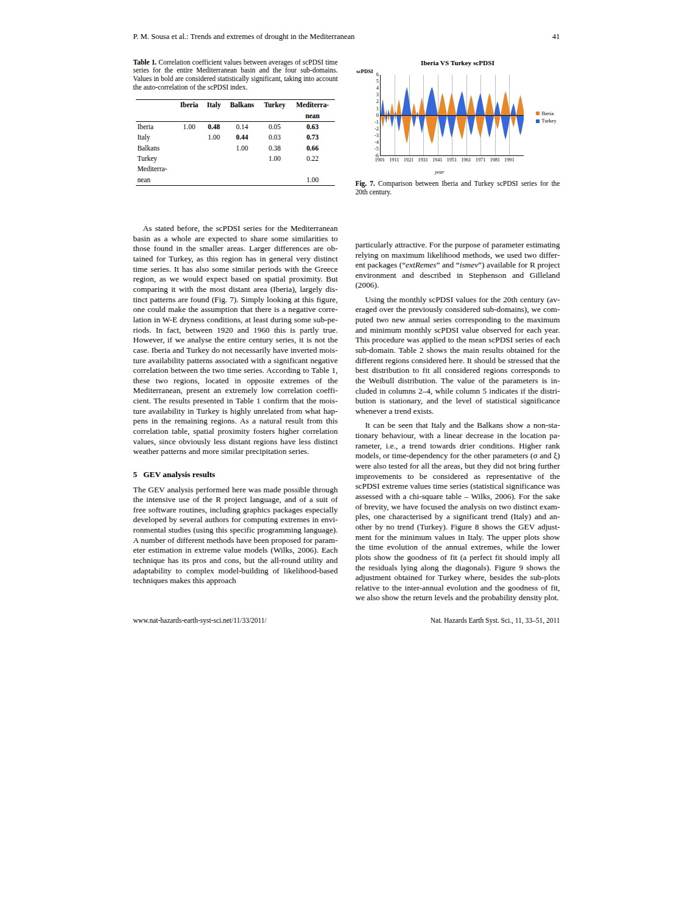P. M. Sousa et al.: Trends and extremes of drought in the Mediterranean
41
Table 1. Correlation coefficient values between averages of scPDSI time series for the entire Mediterranean basin and the four sub-domains. Values in bold are considered statistically significant, taking into account the auto-correlation of the scPDSI index.
| | Iberia | Italy | Balkans | Turkey | Mediterra- |
| --- | --- | --- | --- | --- | --- |
| | | | | | nean |
| Iberia | 1.00 | 0.48 | 0.14 | 0.05 | 0.63 |
| Italy | | 1.00 | 0.44 | 0.03 | 0.73 |
| Balkans | | | 1.00 | 0.38 | 0.66 |
| Turkey | | | | 1.00 | 0.22 |
| Mediterra- | | | | | |
| nean | | | | | 1.00 |
As stated before, the scPDSI series for the Mediterranean basin as a whole are expected to share some similarities to those found in the smaller areas. Larger differences are obtained for Turkey, as this region has in general very distinct time series. It has also some similar periods with the Greece region, as we would expect based on spatial proximity. But comparing it with the most distant area (Iberia), largely distinct patterns are found (Fig. 7). Simply looking at this figure, one could make the assumption that there is a negative correlation in W-E dryness conditions, at least during some sub-periods. In fact, between 1920 and 1960 this is partly true. However, if we analyse the entire century series, it is not the case. Iberia and Turkey do not necessarily have inverted moisture availability patterns associated with a significant negative correlation between the two time series. According to Table 1, these two regions, located in opposite extremes of the Mediterranean, present an extremely low correlation coefficient. The results presented in Table 1 confirm that the moisture availability in Turkey is highly unrelated from what happens in the remaining regions. As a natural result from this correlation table, spatial proximity fosters higher correlation values, since obviously less distant regions have less distinct weather patterns and more similar precipitation series.
5 GEV analysis results
The GEV analysis performed here was made possible through the intensive use of the R project language, and of a suit of free software routines, including graphics packages especially developed by several authors for computing extremes in environmental studies (using this specific programming language). A number of different methods have been proposed for parameter estimation in extreme value models (Wilks, 2006). Each technique has its pros and cons, but the all-round utility and adaptability to complex model-building of likelihood-based techniques makes this approach
Iberia VS Turkey scPDSI
scPDSI
6 5 4 3 2 1 0 -1 -2 -3 -4 -5 -6
Iberia
Turkey
1901 1911 1921 1931 1941 1951 1961 1971 1981 1991
year
Fig. 7. Comparison between Iberia and Turkey scPDSI series for the 20th century.
particularly attractive. For the purpose of parameter estimating relying on maximum likelihood methods, we used two different packages (“extRemes” and “ismev”) available for R project environment and described in Stephenson and Gilleland (2006).
Using the monthly scPDSI values for the 20th century (averaged over the previously considered sub-domains), we computed two new annual series corresponding to the maximum and minimum monthly scPDSI value observed for each year. This procedure was applied to the mean scPDSI series of each sub-domain. Table 2 shows the main results obtained for the different regions considered here. It should be stressed that the best distribution to fit all considered regions corresponds to the Weibull distribution. The value of the parameters is included in columns 2–4, while column 5 indicates if the distribution is stationary, and the level of statistical significance whenever a trend exists.
It can be seen that Italy and the Balkans show a non-stationary behaviour, with a linear decrease in the location parameter, i.e., a trend towards drier conditions. Higher rank models, or time-dependency for the other parameters (σ and ξ) were also tested for all the areas, but they did not bring further improvements to be considered as representative of the scPDSI extreme values time series (statistical significance was assessed with a chi-square table – Wilks, 2006). For the sake of brevity, we have focused the analysis on two distinct examples, one characterised by a significant trend (Italy) and another by no trend (Turkey). Figure 8 shows the GEV adjustment for the minimum values in Italy. The upper plots show the time evolution of the annual extremes, while the lower plots show the goodness of fit (a perfect fit should imply all the residuals lying along the diagonals). Figure 9 shows the adjustment obtained for Turkey where, besides the sub-plots relative to the inter-annual evolution and the goodness of fit, we also show the return levels and the probability density plot.
www.nat-hazards-earth-syst-sci.net/11/33/2011/
Nat. Hazards Earth Syst. Sci., 11, 33–51, 2011